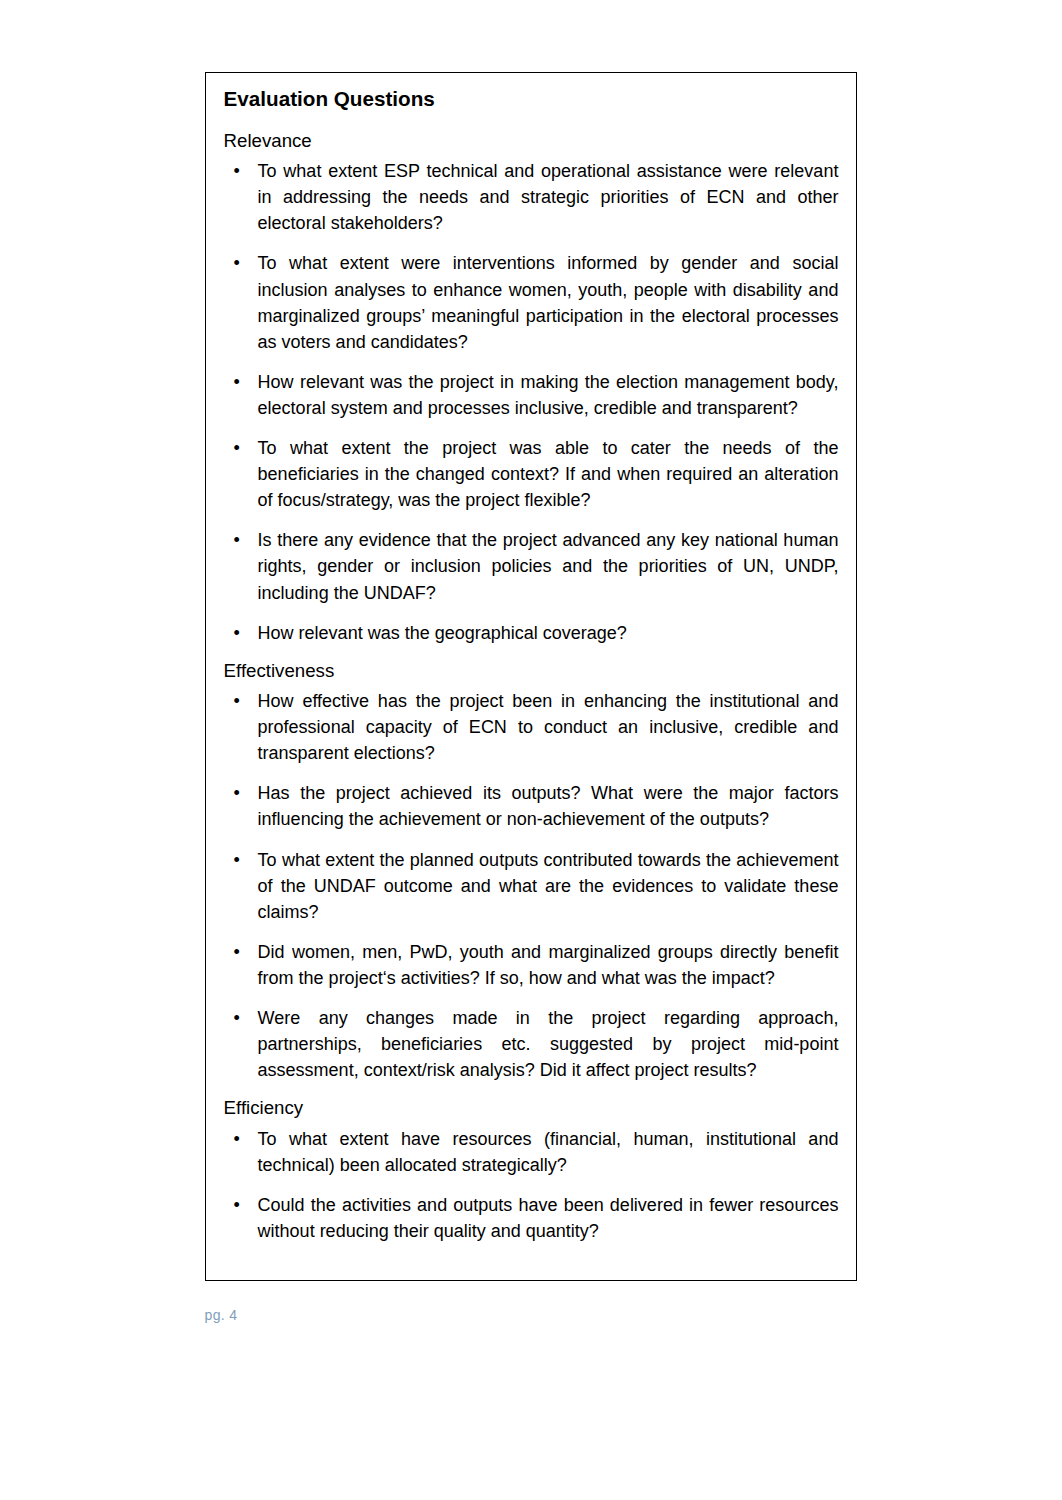Evaluation Questions
Relevance
To what extent ESP technical and operational assistance were relevant in addressing the needs and strategic priorities of ECN and other electoral stakeholders?
To what extent were interventions informed by gender and social inclusion analyses to enhance women, youth, people with disability and marginalized groups’ meaningful participation in the electoral processes as voters and candidates?
How relevant was the project in making the election management body, electoral system and processes inclusive, credible and transparent?
To what extent the project was able to cater the needs of the beneficiaries in the changed context? If and when required an alteration of focus/strategy, was the project flexible?
Is there any evidence that the project advanced any key national human rights, gender or inclusion policies and the priorities of UN, UNDP, including the UNDAF?
How relevant was the geographical coverage?
Effectiveness
How effective has the project been in enhancing the institutional and professional capacity of ECN to conduct an inclusive, credible and transparent elections?
Has the project achieved its outputs? What were the major factors influencing the achievement or non-achievement of the outputs?
To what extent the planned outputs contributed towards the achievement of the UNDAF outcome and what are the evidences to validate these claims?
Did women, men, PwD, youth and marginalized groups directly benefit from the project‘s activities? If so, how and what was the impact?
Were any changes made in the project regarding approach, partnerships, beneficiaries etc. suggested by project mid-point assessment, context/risk analysis? Did it affect project results?
Efficiency
To what extent have resources (financial, human, institutional and technical) been allocated strategically?
Could the activities and outputs have been delivered in fewer resources without reducing their quality and quantity?
pg. 4